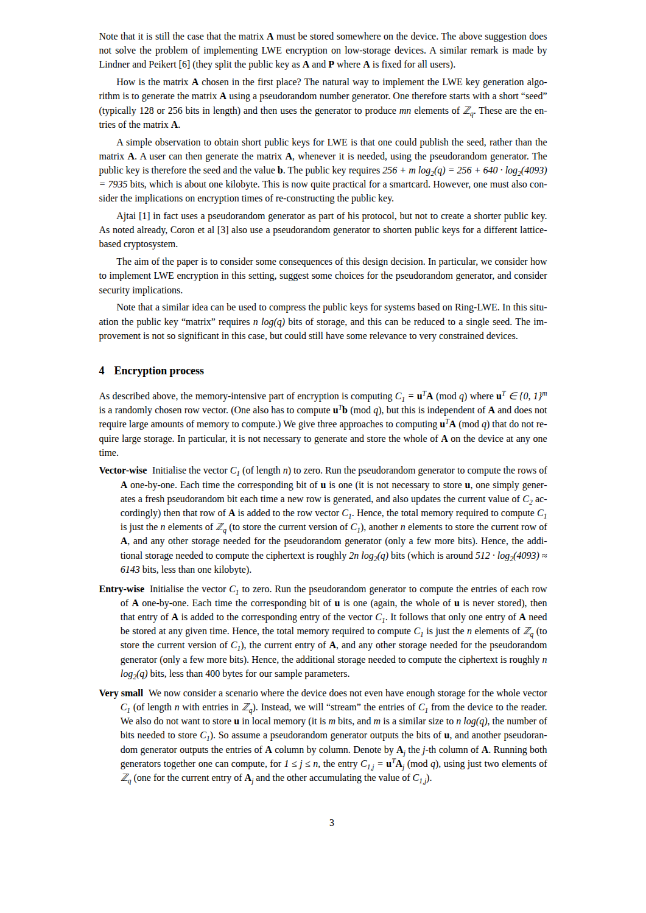Note that it is still the case that the matrix A must be stored somewhere on the device. The above suggestion does not solve the problem of implementing LWE encryption on low-storage devices. A similar remark is made by Lindner and Peikert [6] (they split the public key as A and P where A is fixed for all users).
How is the matrix A chosen in the first place? The natural way to implement the LWE key generation algorithm is to generate the matrix A using a pseudorandom number generator. One therefore starts with a short “seed” (typically 128 or 256 bits in length) and then uses the generator to produce mn elements of ℤq. These are the entries of the matrix A.
A simple observation to obtain short public keys for LWE is that one could publish the seed, rather than the matrix A. A user can then generate the matrix A, whenever it is needed, using the pseudorandom generator. The public key is therefore the seed and the value b. The public key requires 256 + m log2(q) = 256 + 640 · log2(4093) = 7935 bits, which is about one kilobyte. This is now quite practical for a smartcard. However, one must also consider the implications on encryption times of re-constructing the public key.
Ajtai [1] in fact uses a pseudorandom generator as part of his protocol, but not to create a shorter public key. As noted already, Coron et al [3] also use a pseudorandom generator to shorten public keys for a different lattice-based cryptosystem.
The aim of the paper is to consider some consequences of this design decision. In particular, we consider how to implement LWE encryption in this setting, suggest some choices for the pseudorandom generator, and consider security implications.
Note that a similar idea can be used to compress the public keys for systems based on Ring-LWE. In this situation the public key “matrix” requires n log(q) bits of storage, and this can be reduced to a single seed. The improvement is not so significant in this case, but could still have some relevance to very constrained devices.
4 Encryption process
As described above, the memory-intensive part of encryption is computing C1 = uTA (mod q) where uT ∈ {0, 1}m is a randomly chosen row vector. (One also has to compute uTb (mod q), but this is independent of A and does not require large amounts of memory to compute.) We give three approaches to computing uTA (mod q) that do not require large storage. In particular, it is not necessary to generate and store the whole of A on the device at any one time.
Vector-wise
Initialise the vector C1 (of length n) to zero. Run the pseudorandom generator to compute the rows of A one-by-one. Each time the corresponding bit of u is one (it is not necessary to store u, one simply generates a fresh pseudorandom bit each time a new row is generated, and also updates the current value of C2 accordingly) then that row of A is added to the row vector C1. Hence, the total memory required to compute C1 is just the n elements of ℤq (to store the current version of C1), another n elements to store the current row of A, and any other storage needed for the pseudorandom generator (only a few more bits). Hence, the additional storage needed to compute the ciphertext is roughly 2n log2(q) bits (which is around 512 · log2(4093) ≈ 6143 bits, less than one kilobyte).
Entry-wise
Initialise the vector C1 to zero. Run the pseudorandom generator to compute the entries of each row of A one-by-one. Each time the corresponding bit of u is one (again, the whole of u is never stored), then that entry of A is added to the corresponding entry of the vector C1. It follows that only one entry of A need be stored at any given time. Hence, the total memory required to compute C1 is just the n elements of ℤq (to store the current version of C1), the current entry of A, and any other storage needed for the pseudorandom generator (only a few more bits). Hence, the additional storage needed to compute the ciphertext is roughly n log2(q) bits, less than 400 bytes for our sample parameters.
Very small
We now consider a scenario where the device does not even have enough storage for the whole vector C1 (of length n with entries in ℤq). Instead, we will “stream” the entries of C1 from the device to the reader. We also do not want to store u in local memory (it is m bits, and m is a similar size to n log(q), the number of bits needed to store C1). So assume a pseudorandom generator outputs the bits of u, and another pseudorandom generator outputs the entries of A column by column. Denote by Aj the j-th column of A. Running both generators together one can compute, for 1 ≤ j ≤ n, the entry C1,j = uTAj (mod q), using just two elements of ℤq (one for the current entry of Aj and the other accumulating the value of C1,j).
3